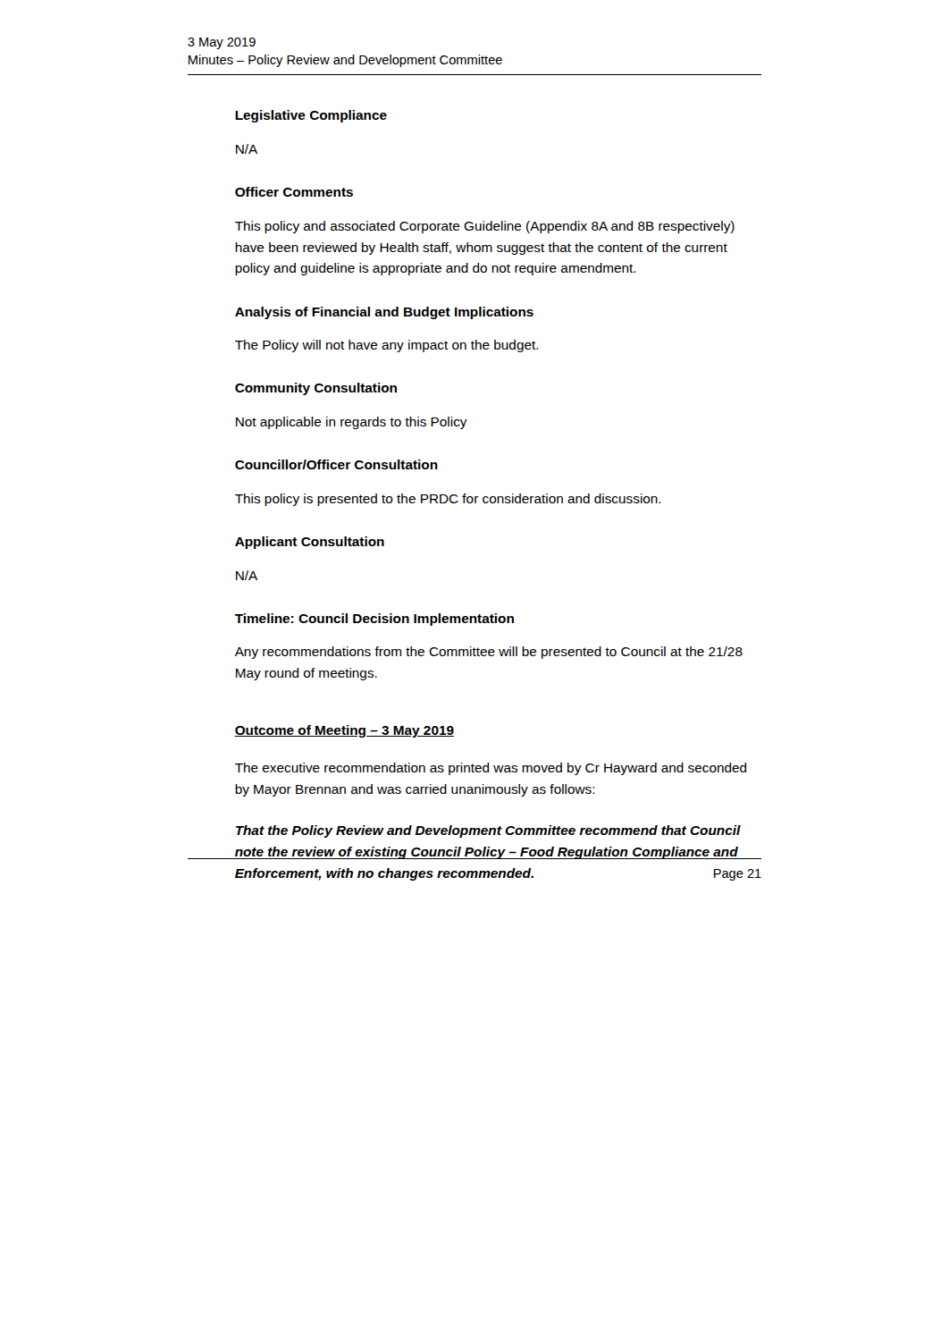3 May 2019 Minutes – Policy Review and Development Committee
Legislative Compliance
N/A
Officer Comments
This policy and associated Corporate Guideline (Appendix 8A and 8B respectively) have been reviewed by Health staff, whom suggest that the content of the current policy and guideline is appropriate and do not require amendment.
Analysis of Financial and Budget Implications
The Policy will not have any impact on the budget.
Community Consultation
Not applicable in regards to this Policy
Councillor/Officer Consultation
This policy is presented to the PRDC for consideration and discussion.
Applicant Consultation
N/A
Timeline: Council Decision Implementation
Any recommendations from the Committee will be presented to Council at the 21/28 May round of meetings.
Outcome of Meeting – 3 May 2019
The executive recommendation as printed was moved by Cr Hayward and seconded by Mayor Brennan and was carried unanimously as follows:
That the Policy Review and Development Committee recommend that Council note the review of existing Council Policy – Food Regulation Compliance and Enforcement, with no changes recommended.
Page 21